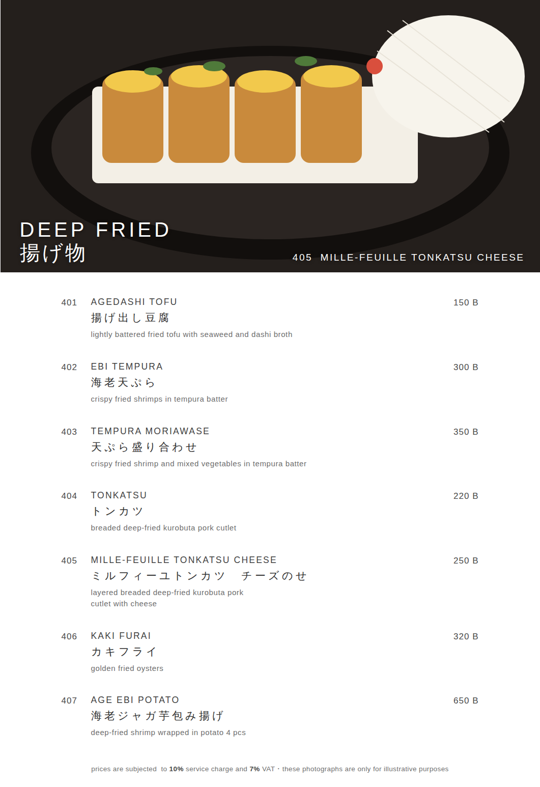DEEP FRIED
揚げ物
405 MILLE-FEUILLE TONKATSU CHEESE
401
AGEDASHI TOFU
揚げ出し豆腐
lightly battered fried tofu with seaweed and dashi broth
150 B
402
EBI TEMPURA
海老天ぷら
crispy fried shrimps in tempura batter
300 B
403
TEMPURA MORIAWASE
天ぷら盛り合わせ
crispy fried shrimp and mixed vegetables in tempura batter
350 B
404
TONKATSU
トンカツ
breaded deep-fried kurobuta pork cutlet
220 B
405
MILLE-FEUILLE TONKATSU CHEESE
ミルフィーユトンカツ　チーズのせ
layered breaded deep-fried kurobuta pork
cutlet with cheese
250 B
406
KAKI FURAI
カキフライ
golden fried oysters
320 B
407
AGE EBI POTATO
海老ジャガ芋包み揚げ
deep-fried shrimp wrapped in potato 4 pcs
650 B
prices are subjected to 10% service charge and 7% VAT・these photographs are only for illustrative purposes